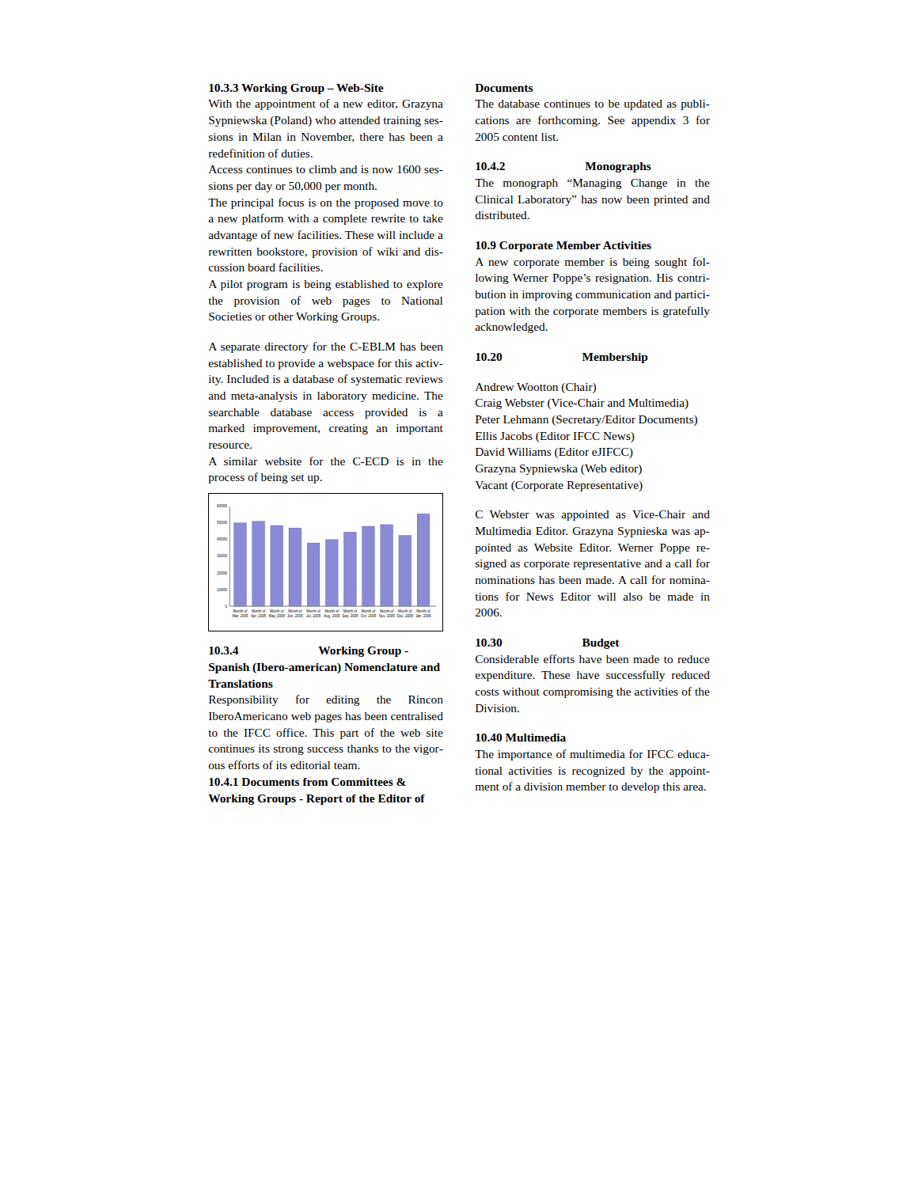10.3.3 Working Group – Web-Site
With the appointment of a new editor, Grazyna Sypniewska (Poland) who attended training sessions in Milan in November, there has been a redefinition of duties.
Access continues to climb and is now 1600 sessions per day or 50,000 per month.
The principal focus is on the proposed move to a new platform with a complete rewrite to take advantage of new facilities. These will include a rewritten bookstore, provision of wiki and discussion board facilities.
A pilot program is being established to explore the provision of web pages to National Societies or other Working Groups.
A separate directory for the C-EBLM has been established to provide a webspace for this activity. Included is a database of systematic reviews and meta-analysis in laboratory medicine. The searchable database access provided is a marked improvement, creating an important resource.
A similar website for the C-ECD is in the process of being set up.
60000 50000 40000 30000 20000 10000 0 Month of Mar, 2005 Month of Apr, 2005 Month of May, 2005 Month of Jun, 2005 Month of Jul, 2005 Month of Aug, 2005 Month of Sep, 2005 Month of Oct, 2005 Month of Nov, 2005 Month of Dec, 2005 Month of Jan, 2006
10.3.4 Working Group - Spanish (Ibero-american) Nomenclature and Translations
Responsibility for editing the Rincon IberoAmericano web pages has been centralised to the IFCC office. This part of the web site continues its strong success thanks to the vigorous efforts of its editorial team.
10.4.1 Documents from Committees & Working Groups - Report of the Editor of Documents
The database continues to be updated as publications are forthcoming. See appendix 3 for 2005 content list.
10.4.2 Monographs
The monograph “Managing Change in the Clinical Laboratory” has now been printed and distributed.
10.9 Corporate Member Activities
A new corporate member is being sought following Werner Poppe’s resignation. His contribution in improving communication and participation with the corporate members is gratefully acknowledged.
10.20 Membership
Andrew Wootton (Chair)
Craig Webster (Vice-Chair and Multimedia)
Peter Lehmann (Secretary/Editor Documents)
Ellis Jacobs (Editor IFCC News)
David Williams (Editor eJIFCC)
Grazyna Sypniewska (Web editor)
Vacant (Corporate Representative)
C Webster was appointed as Vice-Chair and Multimedia Editor. Grazyna Sypnieska was appointed as Website Editor. Werner Poppe resigned as corporate representative and a call for nominations has been made. A call for nominations for News Editor will also be made in 2006.
10.30 Budget
Considerable efforts have been made to reduce expenditure. These have successfully reduced costs without compromising the activities of the Division.
10.40 Multimedia
The importance of multimedia for IFCC educational activities is recognized by the appointment of a division member to develop this area.